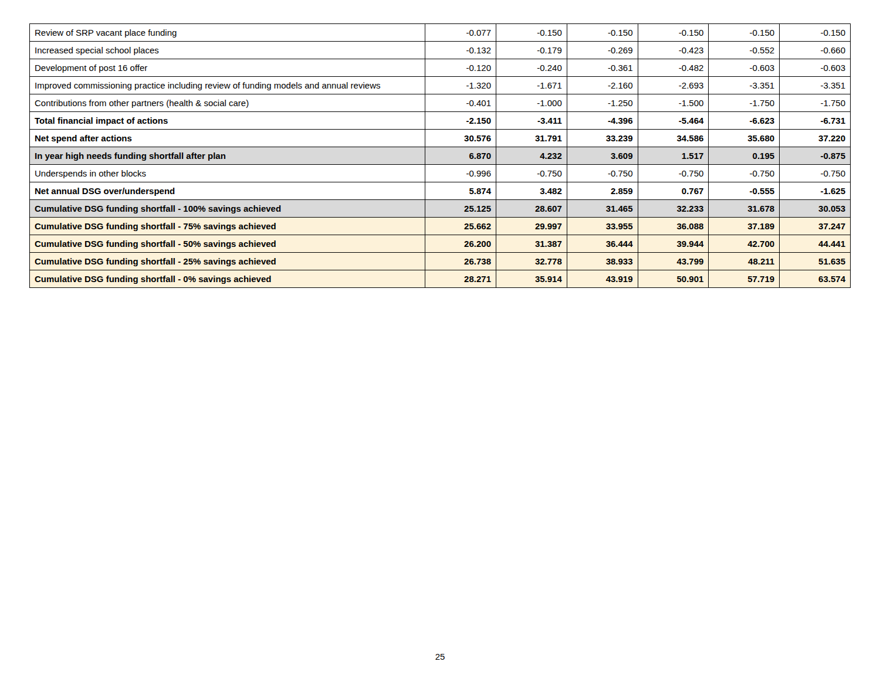| Review of SRP vacant place funding | -0.077 | -0.150 | -0.150 | -0.150 | -0.150 | -0.150 |
| Increased special school places | -0.132 | -0.179 | -0.269 | -0.423 | -0.552 | -0.660 |
| Development of post 16 offer | -0.120 | -0.240 | -0.361 | -0.482 | -0.603 | -0.603 |
| Improved commissioning practice including review of funding models and annual reviews | -1.320 | -1.671 | -2.160 | -2.693 | -3.351 | -3.351 |
| Contributions from other partners (health & social care) | -0.401 | -1.000 | -1.250 | -1.500 | -1.750 | -1.750 |
| Total financial impact of actions | -2.150 | -3.411 | -4.396 | -5.464 | -6.623 | -6.731 |
| Net spend after actions | 30.576 | 31.791 | 33.239 | 34.586 | 35.680 | 37.220 |
| In year high needs funding shortfall after plan | 6.870 | 4.232 | 3.609 | 1.517 | 0.195 | -0.875 |
| Underspends in other blocks | -0.996 | -0.750 | -0.750 | -0.750 | -0.750 | -0.750 |
| Net annual DSG over/underspend | 5.874 | 3.482 | 2.859 | 0.767 | -0.555 | -1.625 |
| Cumulative DSG funding shortfall - 100% savings achieved | 25.125 | 28.607 | 31.465 | 32.233 | 31.678 | 30.053 |
| Cumulative DSG funding shortfall - 75% savings achieved | 25.662 | 29.997 | 33.955 | 36.088 | 37.189 | 37.247 |
| Cumulative DSG funding shortfall - 50% savings achieved | 26.200 | 31.387 | 36.444 | 39.944 | 42.700 | 44.441 |
| Cumulative DSG funding shortfall - 25% savings achieved | 26.738 | 32.778 | 38.933 | 43.799 | 48.211 | 51.635 |
| Cumulative DSG funding shortfall - 0% savings achieved | 28.271 | 35.914 | 43.919 | 50.901 | 57.719 | 63.574 |
25